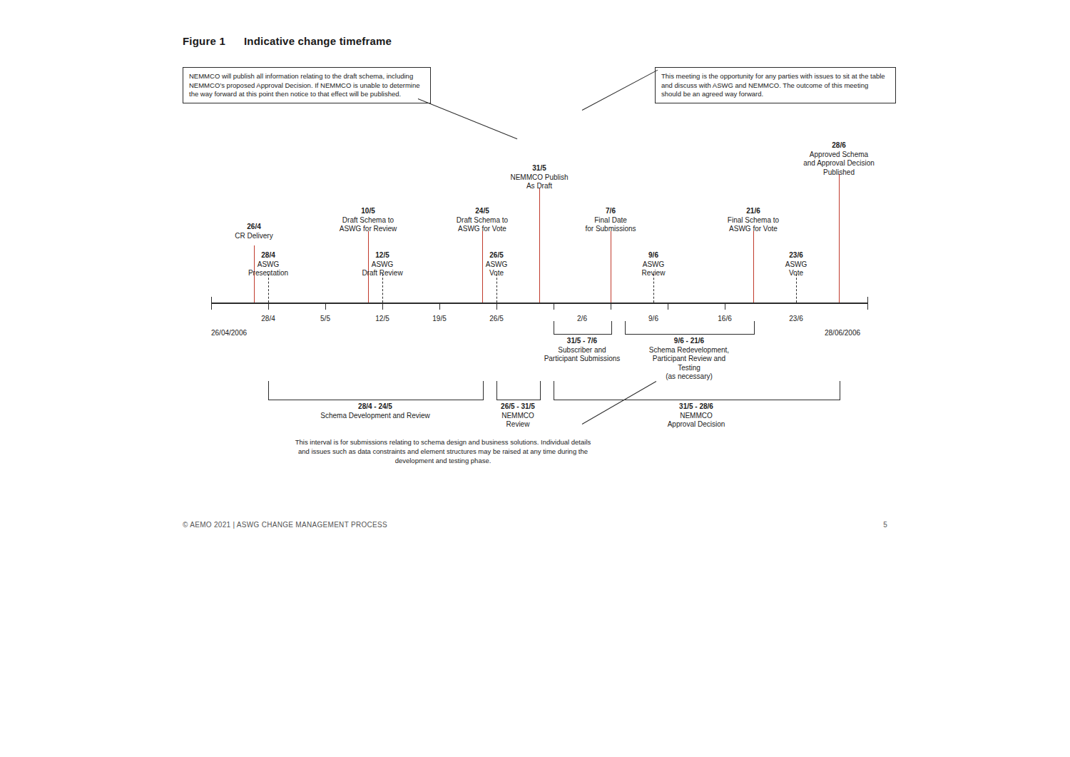Figure 1 Indicative change timeframe
NEMMCO will publish all information relating to the draft schema, including NEMMCO’s proposed Approval Decision. If NEMMCO is unable to determine the way forward at this point then notice to that effect will be published.
This meeting is the opportunity for any parties with issues to sit at the table and discuss with ASWG and NEMMCO. The outcome of this meeting should be an agreed way forward.
28/4
5/5
12/5
19/5
26/5
2/6
9/6
16/6
23/6
26/04/2006
28/06/2006
26/4
CR Delivery
10/5
Draft Schema to
ASWG for Review
24/5
Draft Schema to
ASWG for Vote
31/5
NEMMCO Publish
As Draft
7/6
Final Date
for Submissions
21/6
Final Schema to
ASWG for Vote
28/6
Approved Schema
and Approval Decision
Published
28/4
ASWG
Presentation
12/5
ASWG
Draft Review
26/5
ASWG
Vote
9/6
ASWG
Review
23/6
ASWG
Vote
31/5 - 7/6
Subscriber and
Participant Submissions
9/6 - 21/6
Schema Redevelopment,
Participant Review and
Testing
(as necessary)
28/4 - 24/5
Schema Development and Review
26/5 - 31/5
NEMMCO
Review
31/5 - 28/6
NEMMCO
Approval Decision
This interval is for submissions relating to schema design and business solutions. Individual details and issues such as data constraints and element structures may be raised at any time during the development and testing phase.
© AEMO 2021 | ASWG CHANGE MANAGEMENT PROCESS 5